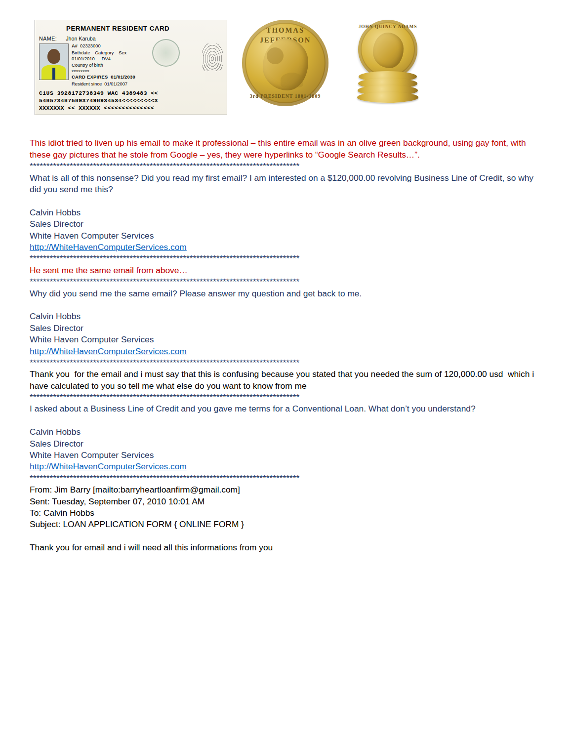PERMANENT RESIDENT CARD
NAME: Jhon Karuba
A# 02323000
Birthdate
Category
Sex
01/01/2010
DV4
Country of birth
xxxxxxxx
CARD EXPIRES 01/01/2030
Resident since 01/01/2007
C1US 3928172738349 WAC 4389483 <<
54857348758937498934534<<<<<<<<<3
XXXXXXX << XXXXXX <<<<<<<<<<<<<<
THOMAS JEFFERSON
3rd PRESIDENT 1801-1809
JOHN QUINCY ADAMS
This idiot tried to liven up his email to make it professional – this entire email was in an olive green background, using gay font, with these gay pictures that he stole from Google – yes, they were hyperlinks to “Google Search Results…”.
*********************************************************************************
What is all of this nonsense? Did you read my first email? I am interested on a $120,000.00 revolving Business Line of Credit, so why did you send me this?
Calvin Hobbs
Sales Director
White Haven Computer Services
http://WhiteHavenComputerServices.com
*********************************************************************************
He sent me the same email from above…
*********************************************************************************
Why did you send me the same email? Please answer my question and get back to me.
Calvin Hobbs
Sales Director
White Haven Computer Services
http://WhiteHavenComputerServices.com
*********************************************************************************
Thank you for the email and i must say that this is confusing because you stated that you needed the sum of 120,000.00 usd which i have calculated to you so tell me what else do you want to know from me
*********************************************************************************
I asked about a Business Line of Credit and you gave me terms for a Conventional Loan. What don’t you understand?
Calvin Hobbs
Sales Director
White Haven Computer Services
http://WhiteHavenComputerServices.com
*********************************************************************************
From: Jim Barry [mailto:barryheartloanfirm@gmail.com]
Sent: Tuesday, September 07, 2010 10:01 AM
To: Calvin Hobbs
Subject: LOAN APPLICATION FORM { ONLINE FORM }
Thank you for email and i will need all this informations from you